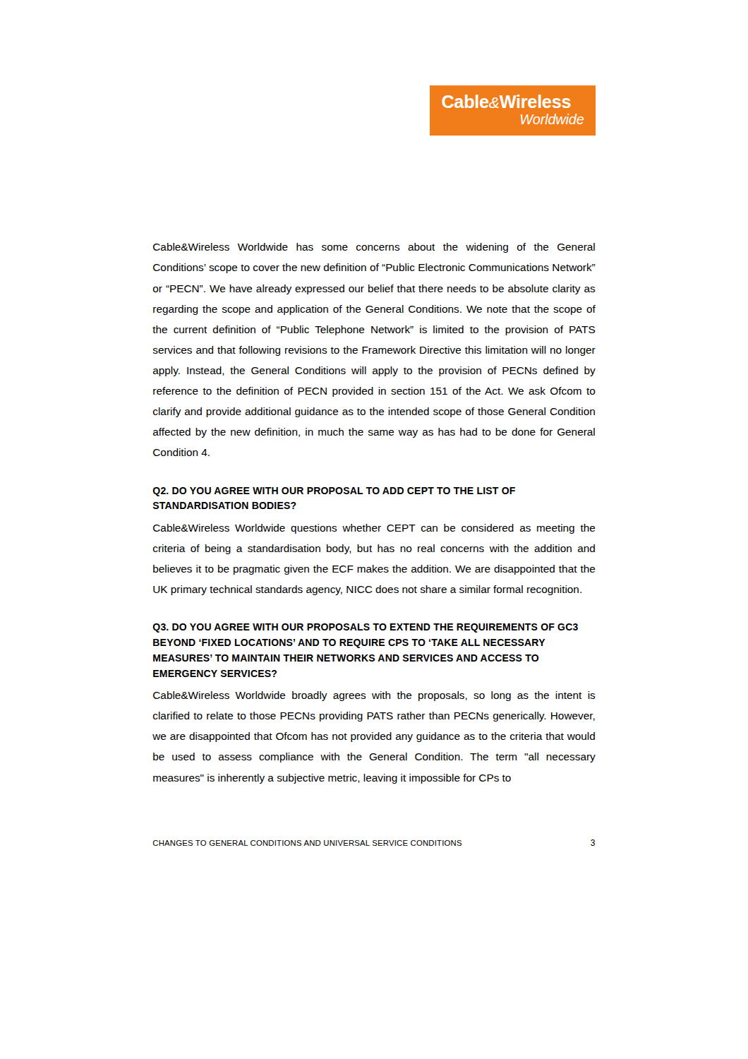Cable&Wireless
Worldwide
Cable&Wireless Worldwide has some concerns about the widening of the General Conditions’ scope to cover the new definition of “Public Electronic Communications Network” or “PECN”. We have already expressed our belief that there needs to be absolute clarity as regarding the scope and application of the General Conditions. We note that the scope of the current definition of “Public Telephone Network” is limited to the provision of PATS services and that following revisions to the Framework Directive this limitation will no longer apply. Instead, the General Conditions will apply to the provision of PECNs defined by reference to the definition of PECN provided in section 151 of the Act. We ask Ofcom to clarify and provide additional guidance as to the intended scope of those General Condition affected by the new definition, in much the same way as has had to be done for General Condition 4.
Q2. Do you agree with our proposal to add CEPT to the list of standardisation bodies?
Cable&Wireless Worldwide questions whether CEPT can be considered as meeting the criteria of being a standardisation body, but has no real concerns with the addition and believes it to be pragmatic given the ECF makes the addition. We are disappointed that the UK primary technical standards agency, NICC does not share a similar formal recognition.
Q3. Do you agree with our proposals to extend the requirements of GC3 beyond ‘fixed locations’ and to require CPs to ‘take all necessary measures’ to maintain their networks and services and access to emergency services?
Cable&Wireless Worldwide broadly agrees with the proposals, so long as the intent is clarified to relate to those PECNs providing PATS rather than PECNs generically. However, we are disappointed that Ofcom has not provided any guidance as to the criteria that would be used to assess compliance with the General Condition. The term "all necessary measures" is inherently a subjective metric, leaving it impossible for CPs to
Changes to General Conditions and Universal Service Conditions
3